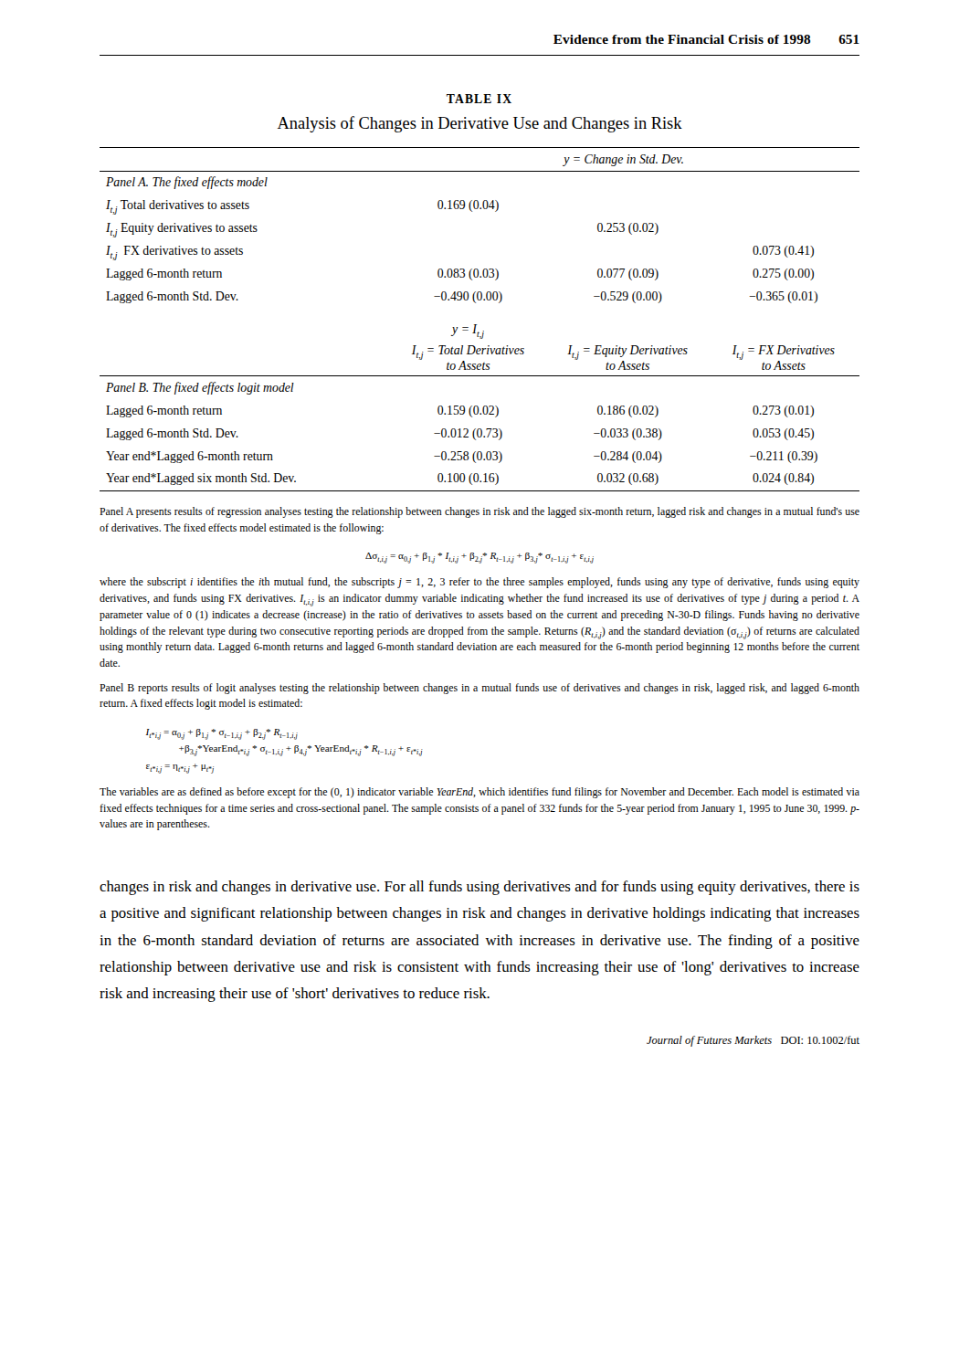Evidence from the Financial Crisis of 1998 651
TABLE IX Analysis of Changes in Derivative Use and Changes in Risk
| | y = Change in Std. Dev. |
| Panel A. The fixed effects model |
| I t,j Total derivatives to assets | 0.169 (0.04) | | |
| I t,j Equity derivatives to assets | | 0.253 (0.02) | |
| I t,j FX derivatives to assets | | | 0.073 (0.41) |
| Lagged 6-month return | 0.083 (0.03) | 0.077 (0.09) | 0.275 (0.00) |
| Lagged 6-month Std. Dev. | −0.490 (0.00) | −0.529 (0.00) | −0.365 (0.01) |
| | y = I t,j | | |
| | I t,j = Total Derivatives to Assets | I t,j = Equity Derivatives to Assets | I t,j = FX Derivatives to Assets |
| Panel B. The fixed effects logit model |
| Lagged 6-month return | 0.159 (0.02) | 0.186 (0.02) | 0.273 (0.01) |
| Lagged 6-month Std. Dev. | −0.012 (0.73) | −0.033 (0.38) | 0.053 (0.45) |
| Year end*Lagged 6-month return | −0.258 (0.03) | −0.284 (0.04) | −0.211 (0.39) |
| Year end*Lagged six month Std. Dev. | 0.100 (0.16) | 0.032 (0.68) | 0.024 (0.84) |
Panel A presents results of regression analyses testing the relationship between changes in risk and the lagged six-month return, lagged risk and changes in a mutual fund's use of derivatives. The fixed effects model estimated is the following:
Δσt,i,j = α0,j + β1,j * It,i,j + β2,j* Rt−1,i,j + β3,j* σt−1,i,j + εt,i,j
where the subscript i identifies the ith mutual fund, the subscripts j = 1, 2, 3 refer to the three samples employed, funds using any type of derivative, funds using equity derivatives, and funds using FX derivatives. It,i,j is an indicator dummy variable indicating whether the fund increased its use of derivatives of type j during a period t. A parameter value of 0 (1) indicates a decrease (increase) in the ratio of derivatives to assets based on the current and preceding N-30-D filings. Funds having no derivative holdings of the relevant type during two consecutive reporting periods are dropped from the sample. Returns (Rt,i,j) and the standard deviation (σt,i,j) of returns are calculated using monthly return data. Lagged 6-month returns and lagged 6-month standard deviation are each measured for the 6-month period beginning 12 months before the current date.
Panel B reports results of logit analyses testing the relationship between changes in a mutual funds use of derivatives and changes in risk, lagged risk, and lagged 6-month return. A fixed effects logit model is estimated:
It*i,j = α0,j + β1,j * σt−1,i,j + β2,j* Rt−1,i,j
+β3,j*YearEndt*i,j * σt−1,i,j + β4,j* YearEndt*i,j * Rt−1,i,j + εt*i,j
εt*i,j = ηt*i,j + μt*j
The variables are as defined as before except for the (0, 1) indicator variable YearEnd, which identifies fund filings for November and December. Each model is estimated via fixed effects techniques for a time series and cross-sectional panel. The sample consists of a panel of 332 funds for the 5-year period from January 1, 1995 to June 30, 1999. p-values are in parentheses.
changes in risk and changes in derivative use. For all funds using derivatives and for funds using equity derivatives, there is a positive and significant relationship between changes in risk and changes in derivative holdings indicating that increases in the 6-month standard deviation of returns are associated with increases in derivative use. The finding of a positive relationship between derivative use and risk is consistent with funds increasing their use of 'long' derivatives to increase risk and increasing their use of 'short' derivatives to reduce risk.
Journal of Futures Markets DOI: 10.1002/fut